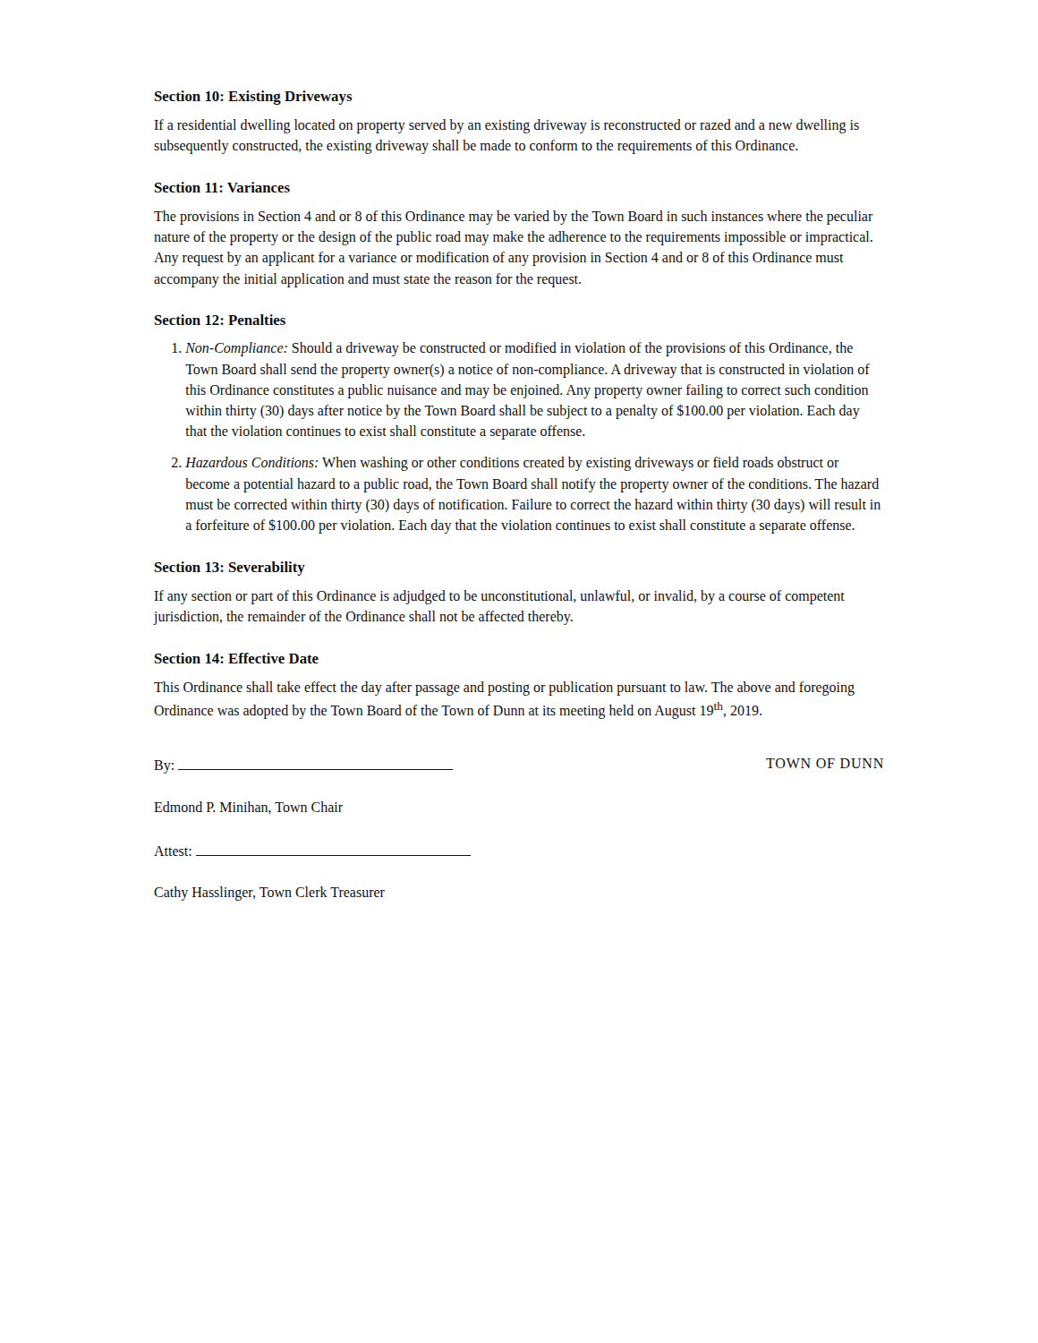Section 10: Existing Driveways
If a residential dwelling located on property served by an existing driveway is reconstructed or razed and a new dwelling is subsequently constructed, the existing driveway shall be made to conform to the requirements of this Ordinance.
Section 11: Variances
The provisions in Section 4 and or 8 of this Ordinance may be varied by the Town Board in such instances where the peculiar nature of the property or the design of the public road may make the adherence to the requirements impossible or impractical. Any request by an applicant for a variance or modification of any provision in Section 4 and or 8 of this Ordinance must accompany the initial application and must state the reason for the request.
Section 12: Penalties
Non-Compliance: Should a driveway be constructed or modified in violation of the provisions of this Ordinance, the Town Board shall send the property owner(s) a notice of non-compliance. A driveway that is constructed in violation of this Ordinance constitutes a public nuisance and may be enjoined. Any property owner failing to correct such condition within thirty (30) days after notice by the Town Board shall be subject to a penalty of $100.00 per violation. Each day that the violation continues to exist shall constitute a separate offense.
Hazardous Conditions: When washing or other conditions created by existing driveways or field roads obstruct or become a potential hazard to a public road, the Town Board shall notify the property owner of the conditions. The hazard must be corrected within thirty (30) days of notification. Failure to correct the hazard within thirty (30 days) will result in a forfeiture of $100.00 per violation. Each day that the violation continues to exist shall constitute a separate offense.
Section 13: Severability
If any section or part of this Ordinance is adjudged to be unconstitutional, unlawful, or invalid, by a course of competent jurisdiction, the remainder of the Ordinance shall not be affected thereby.
Section 14: Effective Date
This Ordinance shall take effect the day after passage and posting or publication pursuant to law. The above and foregoing Ordinance was adopted by the Town Board of the Town of Dunn at its meeting held on August 19th, 2019.
By: ​ TOWN OF DUNN
Edmond P. Minihan, Town Chair
Attest:
Cathy Hasslinger, Town Clerk Treasurer